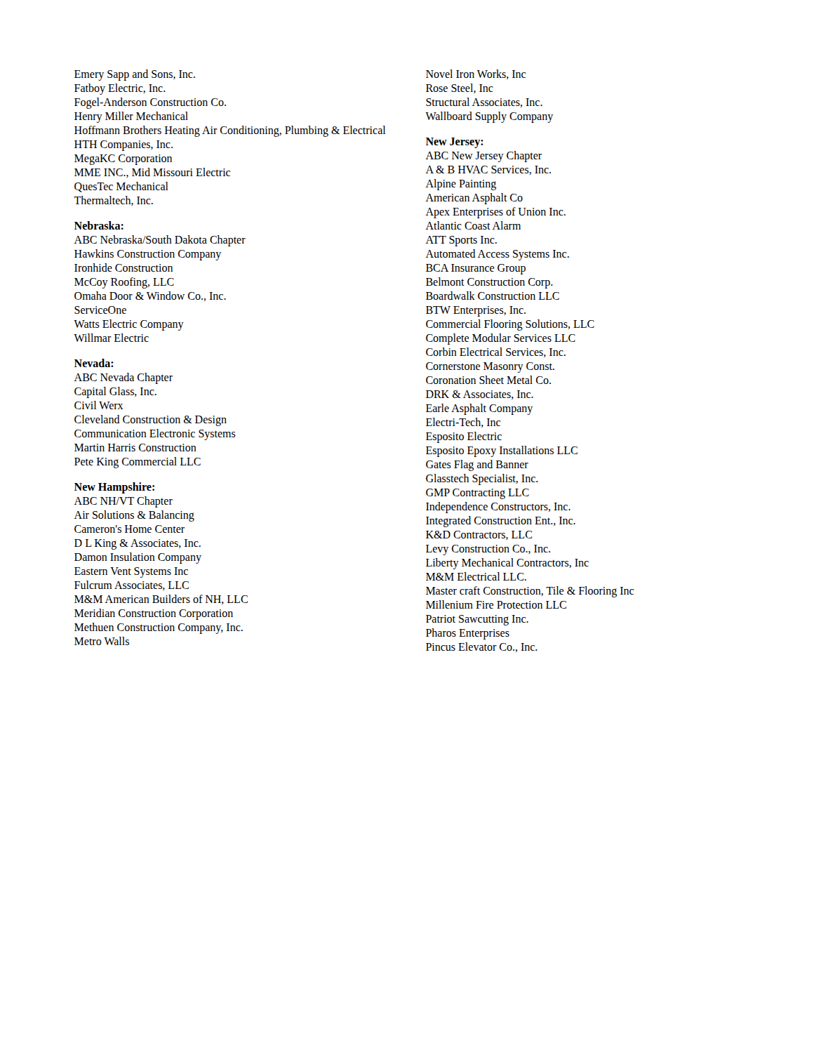Emery Sapp and Sons, Inc.
Fatboy Electric, Inc.
Fogel-Anderson Construction Co.
Henry Miller Mechanical
Hoffmann Brothers Heating Air Conditioning, Plumbing & Electrical
HTH Companies, Inc.
MegaKC Corporation
MME INC., Mid Missouri Electric
QuesTec Mechanical
Thermaltech, Inc.
Nebraska:
ABC Nebraska/South Dakota Chapter
Hawkins Construction Company
Ironhide Construction
McCoy Roofing, LLC
Omaha Door & Window Co., Inc.
ServiceOne
Watts Electric Company
Willmar Electric
Nevada:
ABC Nevada Chapter
Capital Glass, Inc.
Civil Werx
Cleveland Construction & Design
Communication Electronic Systems
Martin Harris Construction
Pete King Commercial LLC
New Hampshire:
ABC NH/VT Chapter
Air Solutions & Balancing
Cameron's Home Center
D L King & Associates, Inc.
Damon Insulation Company
Eastern Vent Systems Inc
Fulcrum Associates, LLC
M&M American Builders of NH, LLC
Meridian Construction Corporation
Methuen Construction Company, Inc.
Metro Walls
Novel Iron Works, Inc
Rose Steel, Inc
Structural Associates, Inc.
Wallboard Supply Company
New Jersey:
ABC New Jersey Chapter
A & B HVAC Services, Inc.
Alpine Painting
American Asphalt Co
Apex Enterprises of Union Inc.
Atlantic Coast Alarm
ATT Sports Inc.
Automated Access Systems Inc.
BCA Insurance Group
Belmont Construction Corp.
Boardwalk Construction LLC
BTW Enterprises, Inc.
Commercial Flooring Solutions, LLC
Complete Modular Services LLC
Corbin Electrical Services, Inc.
Cornerstone Masonry Const.
Coronation Sheet Metal Co.
DRK & Associates, Inc.
Earle Asphalt Company
Electri-Tech, Inc
Esposito Electric
Esposito Epoxy Installations LLC
Gates Flag and Banner
Glasstech Specialist, Inc.
GMP Contracting LLC
Independence Constructors, Inc.
Integrated Construction Ent., Inc.
K&D Contractors, LLC
Levy Construction Co., Inc.
Liberty Mechanical Contractors, Inc
M&M Electrical LLC.
Master craft Construction, Tile & Flooring Inc
Millenium Fire Protection LLC
Patriot Sawcutting Inc.
Pharos Enterprises
Pincus Elevator Co., Inc.